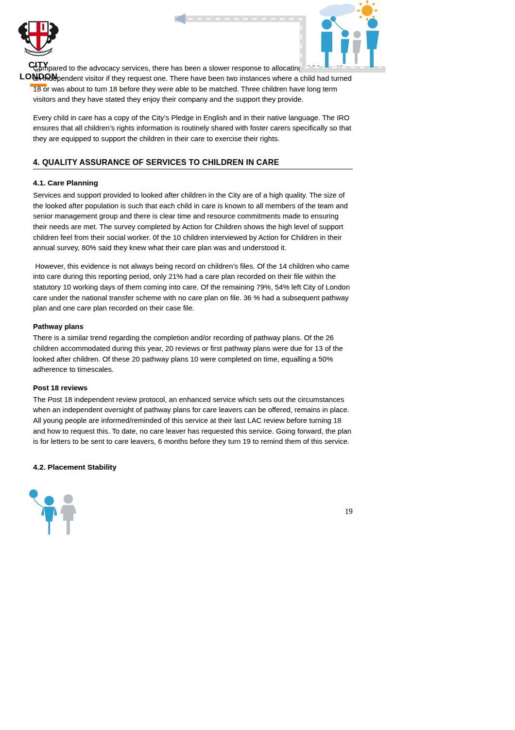DOMINE DIRIGE NOS
CITY
OF
LONDON
Compared to the advocacy services, there has been a slower response to allocating children with an independent visitor if they request one. There have been two instances where a child had turned 18 or was about to turn 18 before they were able to be matched. Three children have long term visitors and they have stated they enjoy their company and the support they provide.
Every child in care has a copy of the City’s Pledge in English and in their native language. The IRO ensures that all children’s rights information is routinely shared with foster carers specifically so that they are equipped to support the children in their care to exercise their rights.
4. Quality Assurance of Services to Children in Care
4.1. Care Planning
Services and support provided to looked after children in the City are of a high quality. The size of the looked after population is such that each child in care is known to all members of the team and senior management group and there is clear time and resource commitments made to ensuring their needs are met. The survey completed by Action for Children shows the high level of support children feel from their social worker. 0f the 10 children interviewed by Action for Children in their annual survey, 80% said they knew what their care plan was and understood it.
However, this evidence is not always being record on children’s files. Of the 14 children who came into care during this reporting period, only 21% had a care plan recorded on their file within the statutory 10 working days of them coming into care. Of the remaining 79%, 54% left City of London care under the national transfer scheme with no care plan on file. 36 % had a subsequent pathway plan and one care plan recorded on their case file.
Pathway plans
There is a similar trend regarding the completion and/or recording of pathway plans. Of the 26 children accommodated during this year, 20 reviews or first pathway plans were due for 13 of the looked after children. Of these 20 pathway plans 10 were completed on time, equalling a 50% adherence to timescales.
Post 18 reviews
The Post 18 independent review protocol, an enhanced service which sets out the circumstances when an independent oversight of pathway plans for care leavers can be offered, remains in place. All young people are informed/reminded of this service at their last LAC review before turning 18 and how to request this. To date, no care leaver has requested this service. Going forward, the plan is for letters to be sent to care leavers, 6 months before they turn 19 to remind them of this service.
4.2. Placement Stability
19